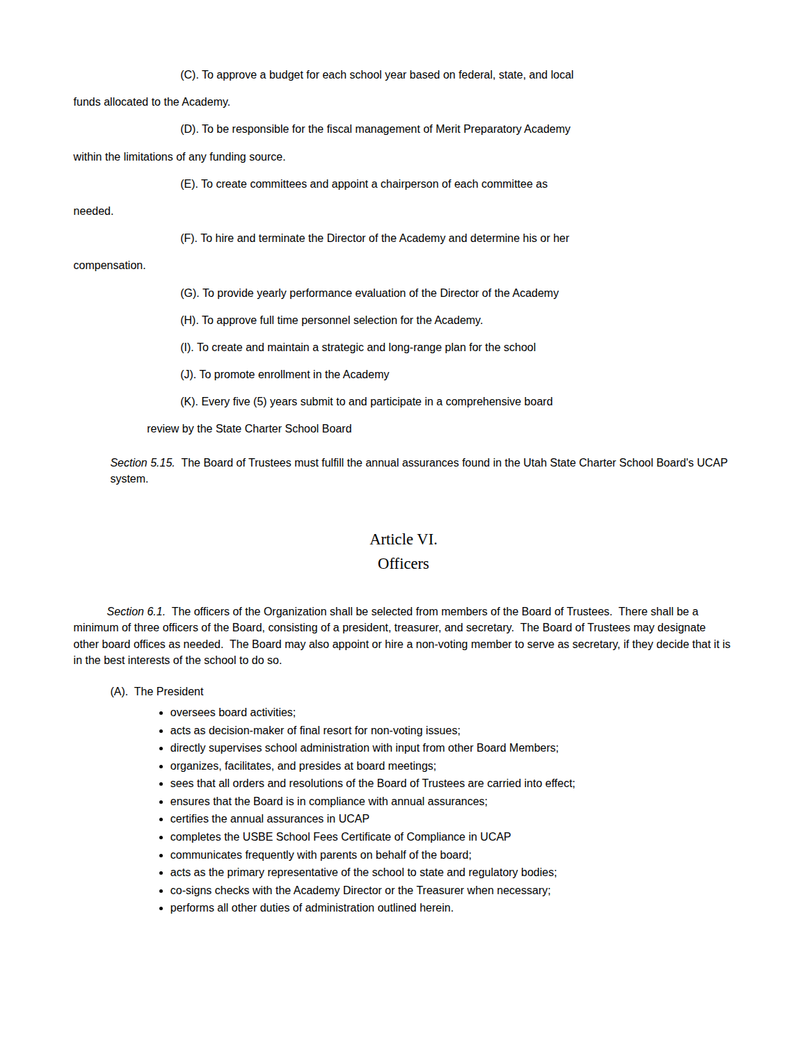(C). To approve a budget for each school year based on federal, state, and local
funds allocated to the Academy.
(D). To be responsible for the fiscal management of Merit Preparatory Academy
within the limitations of any funding source.
(E). To create committees and appoint a chairperson of each committee as
needed.
(F). To hire and terminate the Director of the Academy and determine his or her
compensation.
(G). To provide yearly performance evaluation of the Director of the Academy
(H). To approve full time personnel selection for the Academy.
(I). To create and maintain a strategic and long-range plan for the school
(J). To promote enrollment in the Academy
(K). Every five (5) years submit to and participate in a comprehensive board
review by the State Charter School Board
Section 5.15. The Board of Trustees must fulfill the annual assurances found in the Utah State Charter School Board's UCAP system.
Article VI.
Officers
Section 6.1. The officers of the Organization shall be selected from members of the Board of Trustees. There shall be a minimum of three officers of the Board, consisting of a president, treasurer, and secretary. The Board of Trustees may designate other board offices as needed. The Board may also appoint or hire a non-voting member to serve as secretary, if they decide that it is in the best interests of the school to do so.
(A). The President
oversees board activities;
acts as decision-maker of final resort for non-voting issues;
directly supervises school administration with input from other Board Members;
organizes, facilitates, and presides at board meetings;
sees that all orders and resolutions of the Board of Trustees are carried into effect;
ensures that the Board is in compliance with annual assurances;
certifies the annual assurances in UCAP
completes the USBE School Fees Certificate of Compliance in UCAP
communicates frequently with parents on behalf of the board;
acts as the primary representative of the school to state and regulatory bodies;
co-signs checks with the Academy Director or the Treasurer when necessary;
performs all other duties of administration outlined herein.